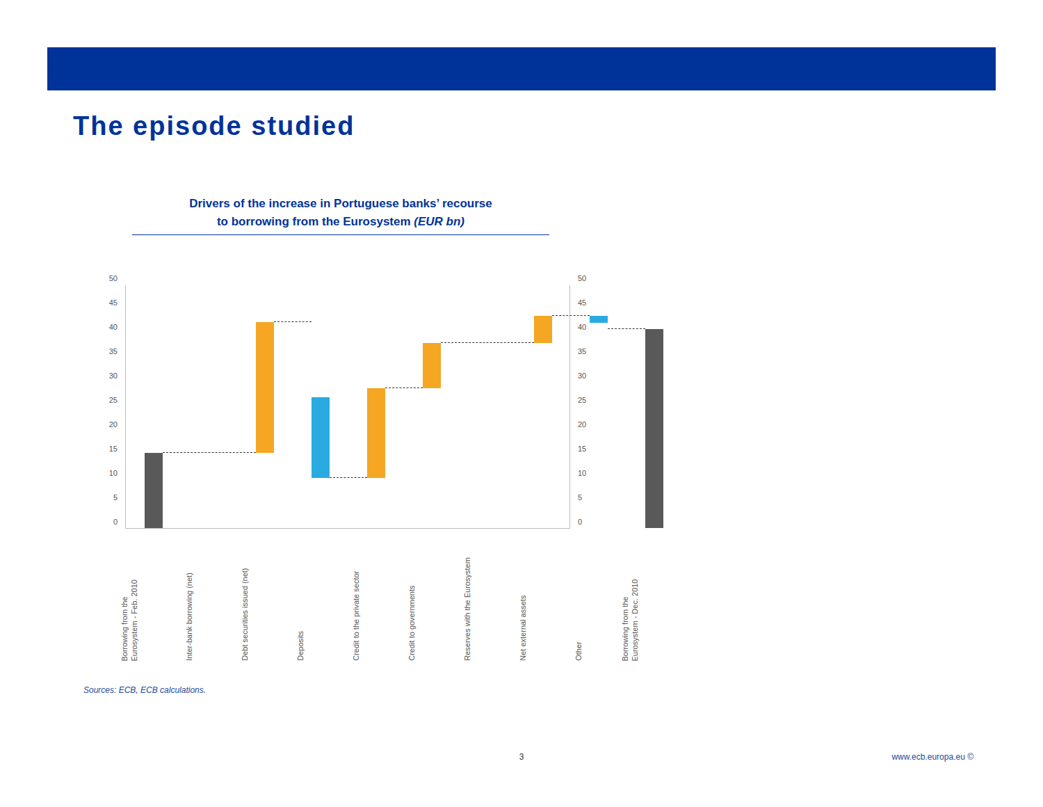The episode studied
Drivers of the increase in Portuguese banks’ recourse
to borrowing from the Eurosystem (EUR bn)
50 45 40 35 30 25 20 15 10 5 0
50 45 40 35 30 25 20 15 10 5 0
Borrowing from the Eurosystem - Feb. 2010
Inter-bank borrowing (net)
Debt securities issued (net)
Deposits
Credit to the private sector
Credit to governments
Reserves with the Eurosystem
Net external assets
Other
Borrowing from the Eurosystem - Dec. 2010
Sources: ECB, ECB calculations.
3
www.ecb.europa.eu ©